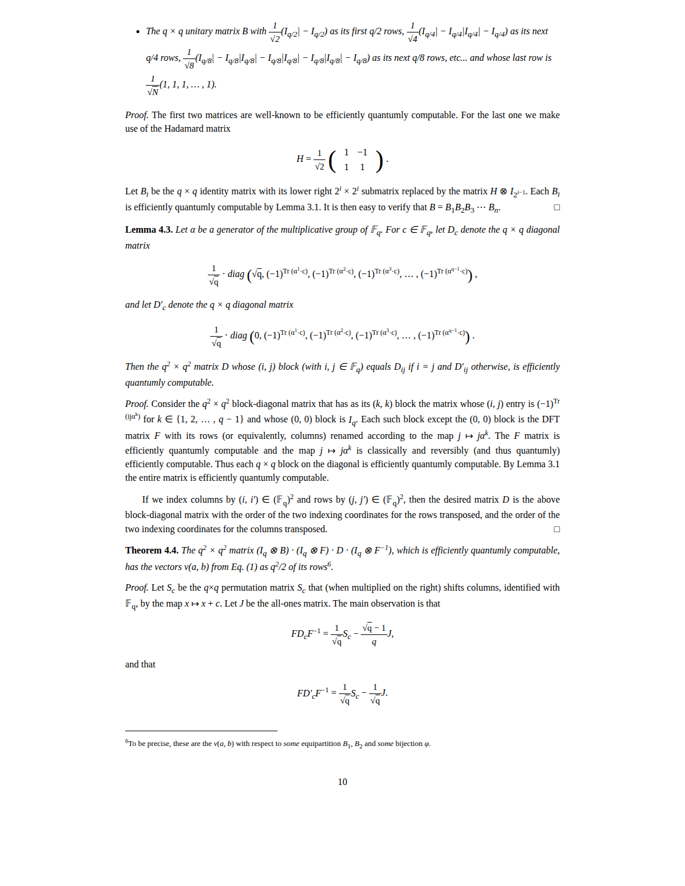The q × q unitary matrix B with 1√2(Iq/2| − Iq/2) as its first q/2 rows, 1√4(Iq/4| − Iq/4|Iq/4| − Iq/4) as its next q/4 rows, 1√8(Iq/8| − Iq/8|Iq/8| − Iq/8|Iq/8| − Iq/8|Iq/8| − Iq/8) as its next q/8 rows, etc... and whose last row is 1√N(1, 1, 1, … , 1).
Proof. The first two matrices are well-known to be efficiently quantumly computable. For the last one we make use of the Hadamard matrix
H = 1√2 (
| 1 | −1 |
| 1 | 1 |
) .
Let Bi be the q × q identity matrix with its lower right 2i × 2i submatrix replaced by the matrix H ⊗ I2i−1. Each Bi is efficiently quantumly computable by Lemma 3.1. It is then easy to verify that B = B1B2B3 ⋯ Bn. □
Lemma 4.3. Let α be a generator of the multiplicative group of 𝔽q. For c ∈ 𝔽q, let Dc denote the q × q diagonal matrix
1√q · diag (√q, (−1)Tr (α1·c), (−1)Tr (α2·c), (−1)Tr (α3·c), … , (−1)Tr (αq−1·c)) ,
and let D′c denote the q × q diagonal matrix
1√q · diag (0, (−1)Tr (α1·c), (−1)Tr (α2·c), (−1)Tr (α3·c), … , (−1)Tr (αq−1·c)) .
Then the q2 × q2 matrix D whose (i, j) block (with i, j ∈ 𝔽q) equals Dij if i = j and D′ij otherwise, is efficiently quantumly computable.
Proof. Consider the q2 × q2 block-diagonal matrix that has as its (k, k) block the matrix whose (i, j) entry is (−1)Tr (ijαk) for k ∈ {1, 2, … , q − 1} and whose (0, 0) block is Iq. Each such block except the (0, 0) block is the DFT matrix F with its rows (or equivalently, columns) renamed according to the map j ↦ jαk. The F matrix is efficiently quantumly computable and the map j ↦ jαk is classically and reversibly (and thus quantumly) efficiently computable. Thus each q × q block on the diagonal is efficiently quantumly computable. By Lemma 3.1 the entire matrix is efficiently quantumly computable.
If we index columns by (i, i′) ∈ (𝔽q)2 and rows by (j, j′) ∈ (𝔽q)2, then the desired matrix D is the above block-diagonal matrix with the order of the two indexing coordinates for the rows transposed, and the order of the two indexing coordinates for the columns transposed. □
Theorem 4.4. The q2 × q2 matrix (Iq ⊗ B) · (Iq ⊗ F) · D · (Iq ⊗ F−1), which is efficiently quantumly computable, has the vectors v(a, b) from Eq. (1) as q2/2 of its rows6.
Proof. Let Sc be the q×q permutation matrix Sc that (when multiplied on the right) shifts columns, identified with 𝔽q, by the map x ↦ x + c. Let J be the all-ones matrix. The main observation is that
FDcF−1 = 1√q Sc − √q − 1 q J,
and that
FD′cF−1 = 1√q Sc − 1√q J.
6To be precise, these are the v(a, b) with respect to some equipartition B1, B2 and some bijection φ.
10